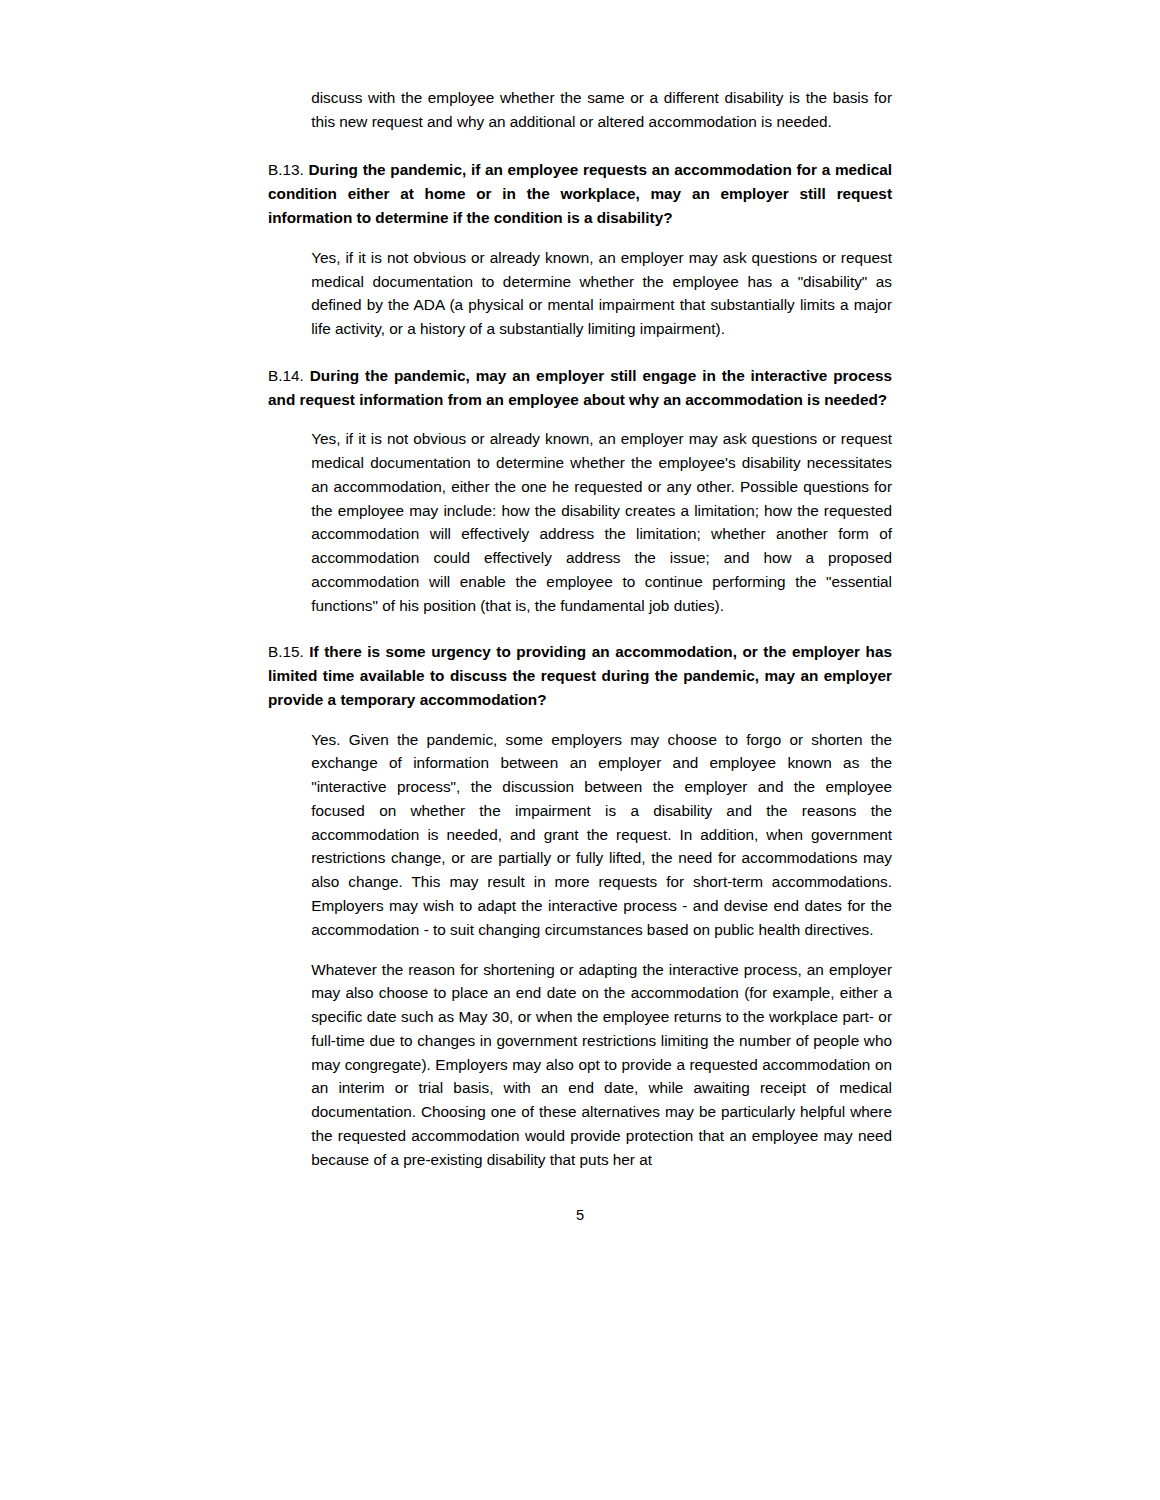discuss with the employee whether the same or a different disability is the basis for this new request and why an additional or altered accommodation is needed.
B.13. During the pandemic, if an employee requests an accommodation for a medical condition either at home or in the workplace, may an employer still request information to determine if the condition is a disability?
Yes, if it is not obvious or already known, an employer may ask questions or request medical documentation to determine whether the employee has a "disability" as defined by the ADA (a physical or mental impairment that substantially limits a major life activity, or a history of a substantially limiting impairment).
B.14. During the pandemic, may an employer still engage in the interactive process and request information from an employee about why an accommodation is needed?
Yes, if it is not obvious or already known, an employer may ask questions or request medical documentation to determine whether the employee's disability necessitates an accommodation, either the one he requested or any other. Possible questions for the employee may include: how the disability creates a limitation; how the requested accommodation will effectively address the limitation; whether another form of accommodation could effectively address the issue; and how a proposed accommodation will enable the employee to continue performing the "essential functions" of his position (that is, the fundamental job duties).
B.15. If there is some urgency to providing an accommodation, or the employer has limited time available to discuss the request during the pandemic, may an employer provide a temporary accommodation?
Yes. Given the pandemic, some employers may choose to forgo or shorten the exchange of information between an employer and employee known as the "interactive process", the discussion between the employer and the employee focused on whether the impairment is a disability and the reasons the accommodation is needed, and grant the request. In addition, when government restrictions change, or are partially or fully lifted, the need for accommodations may also change. This may result in more requests for short-term accommodations. Employers may wish to adapt the interactive process - and devise end dates for the accommodation - to suit changing circumstances based on public health directives.
Whatever the reason for shortening or adapting the interactive process, an employer may also choose to place an end date on the accommodation (for example, either a specific date such as May 30, or when the employee returns to the workplace part- or full-time due to changes in government restrictions limiting the number of people who may congregate). Employers may also opt to provide a requested accommodation on an interim or trial basis, with an end date, while awaiting receipt of medical documentation. Choosing one of these alternatives may be particularly helpful where the requested accommodation would provide protection that an employee may need because of a pre-existing disability that puts her at
5